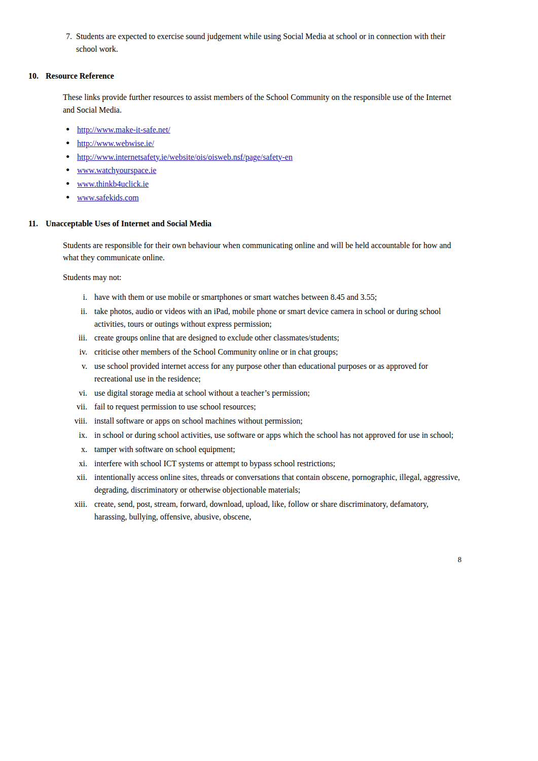7. Students are expected to exercise sound judgement while using Social Media at school or in connection with their school work.
10. Resource Reference
These links provide further resources to assist members of the School Community on the responsible use of the Internet and Social Media.
http://www.make-it-safe.net/
http://www.webwise.ie/
http://www.internetsafety.ie/website/ois/oisweb.nsf/page/safety-en
www.watchyourspace.ie
www.thinkb4uclick.ie
www.safekids.com
11. Unacceptable Uses of Internet and Social Media
Students are responsible for their own behaviour when communicating online and will be held accountable for how and what they communicate online.
Students may not:
i. have with them or use mobile or smartphones or smart watches between 8.45 and 3.55;
ii. take photos, audio or videos with an iPad, mobile phone or smart device camera in school or during school activities, tours or outings without express permission;
iii. create groups online that are designed to exclude other classmates/students;
iv. criticise other members of the School Community online or in chat groups;
v. use school provided internet access for any purpose other than educational purposes or as approved for recreational use in the residence;
vi. use digital storage media at school without a teacher’s permission;
vii. fail to request permission to use school resources;
viii. install software or apps on school machines without permission;
ix. in school or during school activities, use software or apps which the school has not approved for use in school;
x. tamper with software on school equipment;
xi. interfere with school ICT systems or attempt to bypass school restrictions;
xii. intentionally access online sites, threads or conversations that contain obscene, pornographic, illegal, aggressive, degrading, discriminatory or otherwise objectionable materials;
xiii. create, send, post, stream, forward, download, upload, like, follow or share discriminatory, defamatory, harassing, bullying, offensive, abusive, obscene,
8